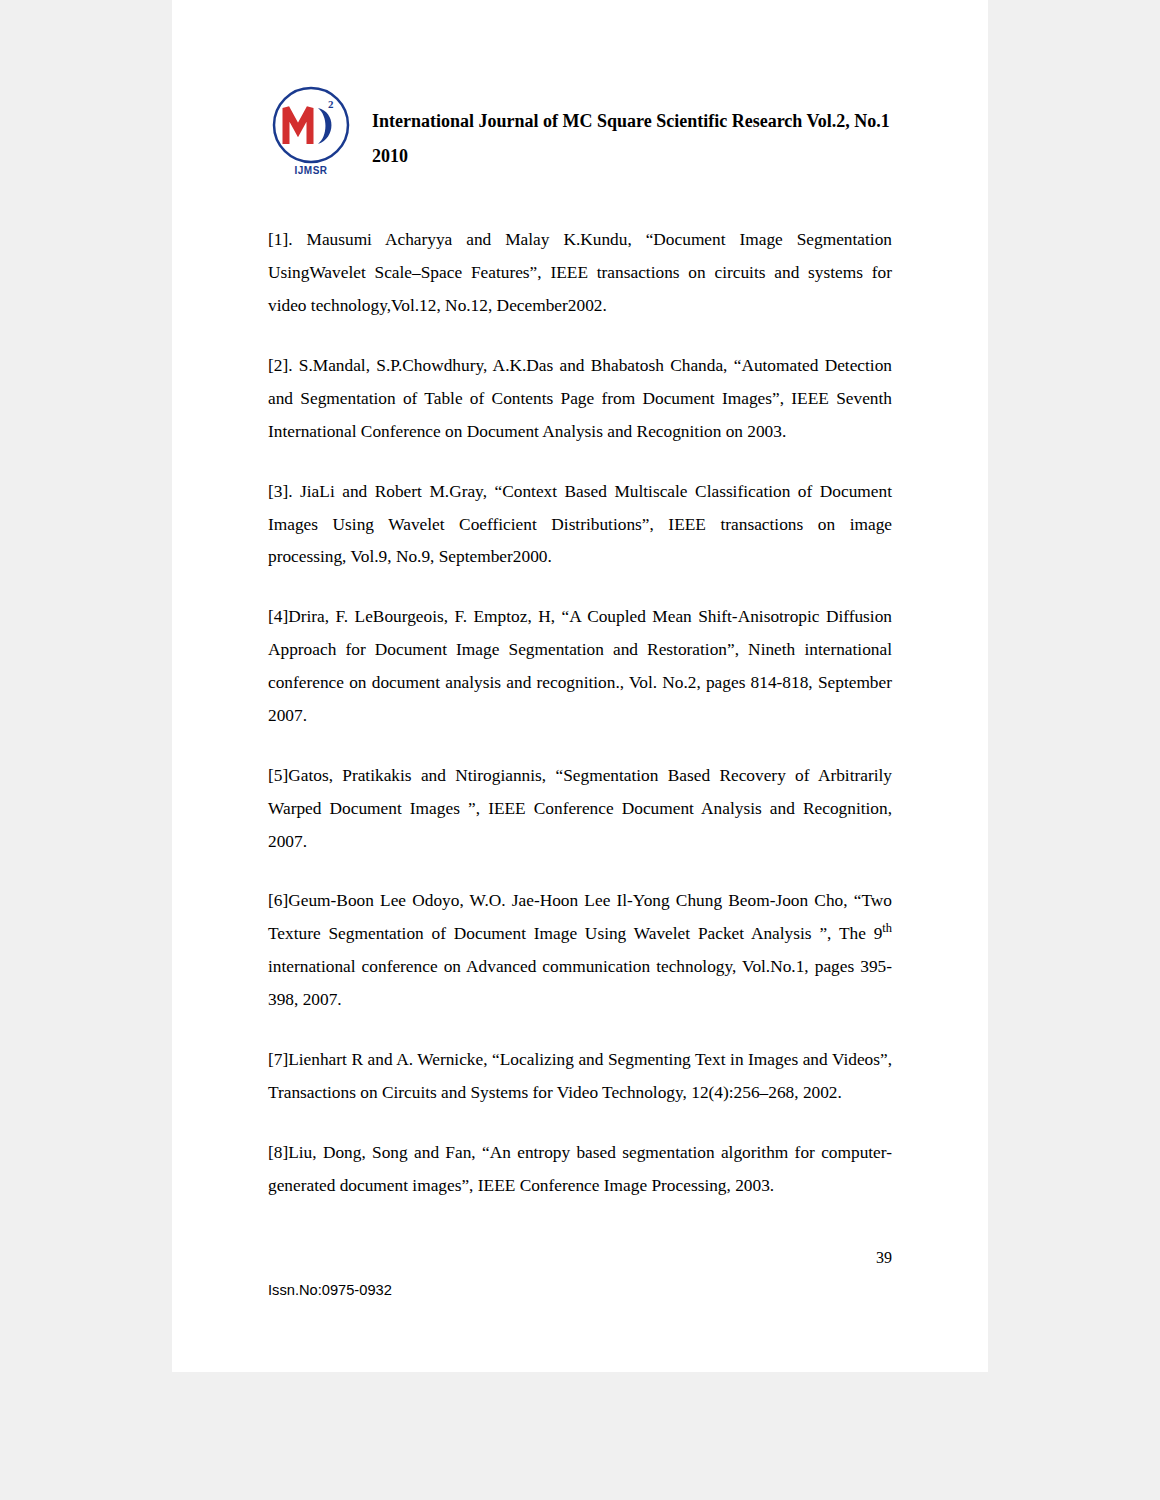2
IJMSR
International Journal of MC Square Scientific Research Vol.2, No.1 2010
[1]. Mausumi Acharyya and Malay K.Kundu, “Document Image Segmentation UsingWavelet Scale–Space Features”, IEEE transactions on circuits and systems for video technology,Vol.12, No.12, December2002.
[2]. S.Mandal, S.P.Chowdhury, A.K.Das and Bhabatosh Chanda, “Automated Detection and Segmentation of Table of Contents Page from Document Images”, IEEE Seventh International Conference on Document Analysis and Recognition on 2003.
[3]. JiaLi and Robert M.Gray, “Context Based Multiscale Classification of Document Images Using Wavelet Coefficient Distributions”, IEEE transactions on image processing, Vol.9, No.9, September2000.
[4]Drira, F. LeBourgeois, F. Emptoz, H, “A Coupled Mean Shift-Anisotropic Diffusion Approach for Document Image Segmentation and Restoration”, Nineth international conference on document analysis and recognition., Vol. No.2, pages 814-818, September 2007.
[5]Gatos, Pratikakis and Ntirogiannis, “Segmentation Based Recovery of Arbitrarily Warped Document Images ”, IEEE Conference Document Analysis and Recognition, 2007.
[6]Geum-Boon Lee Odoyo, W.O. Jae-Hoon Lee Il-Yong Chung Beom-Joon Cho, “Two Texture Segmentation of Document Image Using Wavelet Packet Analysis ”, The 9th international conference on Advanced communication technology, Vol.No.1, pages 395-398, 2007.
[7]Lienhart R and A. Wernicke, “Localizing and Segmenting Text in Images and Videos”, Transactions on Circuits and Systems for Video Technology, 12(4):256–268, 2002.
[8]Liu, Dong, Song and Fan, “An entropy based segmentation algorithm for computer-generated document images”, IEEE Conference Image Processing, 2003.
39
Issn.No:0975-0932